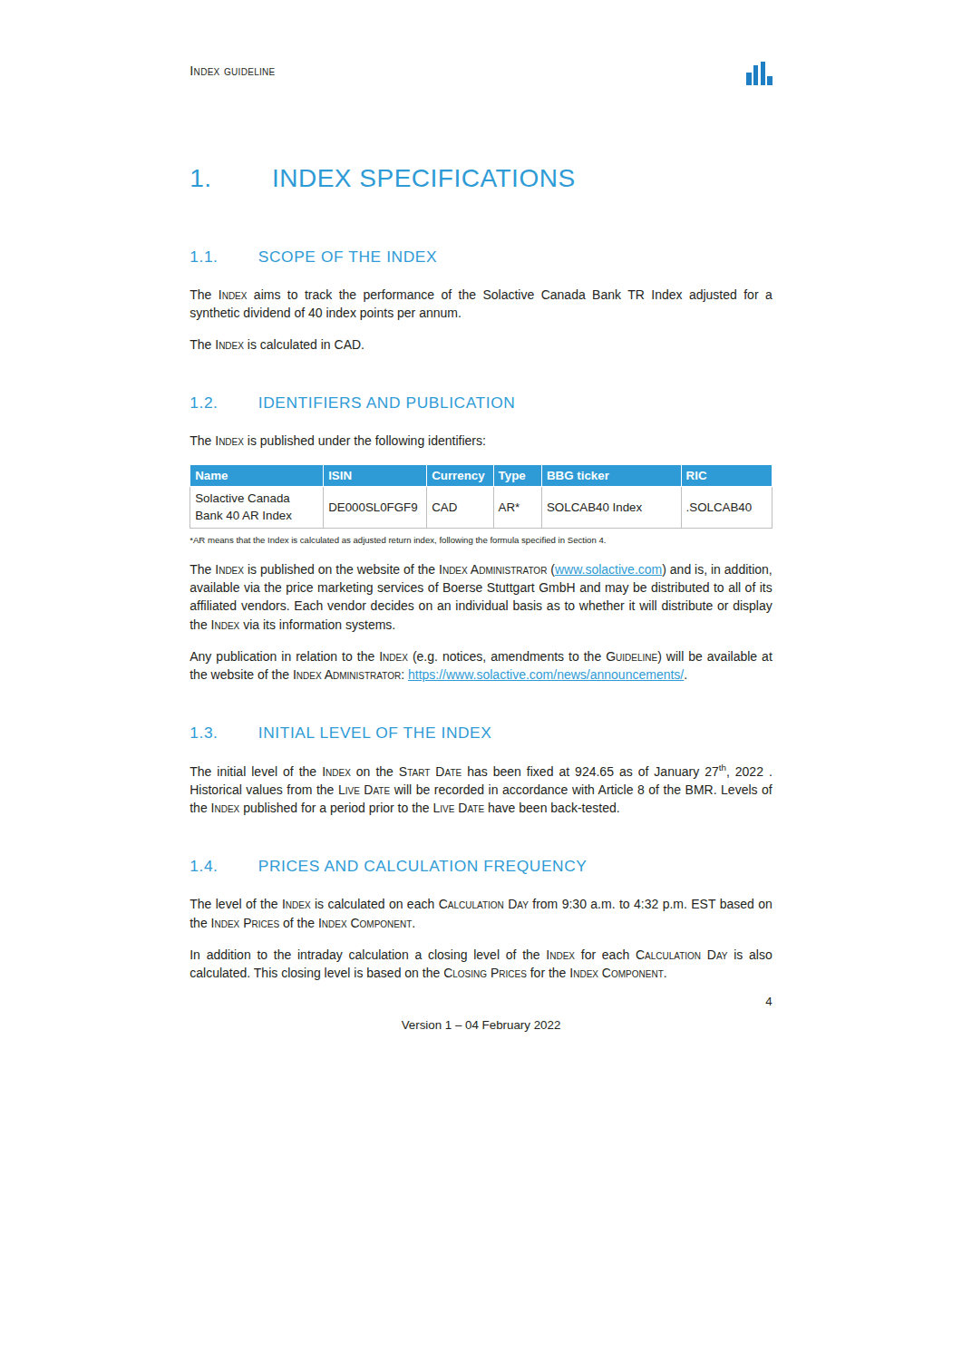Index Guideline
1. INDEX SPECIFICATIONS
1.1. SCOPE OF THE INDEX
The Index aims to track the performance of the Solactive Canada Bank TR Index adjusted for a synthetic dividend of 40 index points per annum.
The Index is calculated in CAD.
1.2. IDENTIFIERS AND PUBLICATION
The Index is published under the following identifiers:
| Name | ISIN | Currency | Type | BBG ticker | RIC |
| --- | --- | --- | --- | --- | --- |
| Solactive Canada Bank 40 AR Index | DE000SL0FGF9 | CAD | AR* | SOLCAB40 Index | .SOLCAB40 |
*AR means that the Index is calculated as adjusted return index, following the formula specified in Section 4.
The Index is published on the website of the Index Administrator (www.solactive.com) and is, in addition, available via the price marketing services of Boerse Stuttgart GmbH and may be distributed to all of its affiliated vendors. Each vendor decides on an individual basis as to whether it will distribute or display the Index via its information systems.
Any publication in relation to the Index (e.g. notices, amendments to the Guideline) will be available at the website of the Index Administrator: https://www.solactive.com/news/announcements/.
1.3. INITIAL LEVEL OF THE INDEX
The initial level of the Index on the Start Date has been fixed at 924.65 as of January 27th, 2022 . Historical values from the Live Date will be recorded in accordance with Article 8 of the BMR. Levels of the Index published for a period prior to the Live Date have been back-tested.
1.4. PRICES AND CALCULATION FREQUENCY
The level of the Index is calculated on each Calculation Day from 9:30 a.m. to 4:32 p.m. EST based on the Index Prices of the Index Component.
In addition to the intraday calculation a closing level of the Index for each Calculation Day is also calculated. This closing level is based on the Closing Prices for the Index Component.
4
Version 1 – 04 February 2022